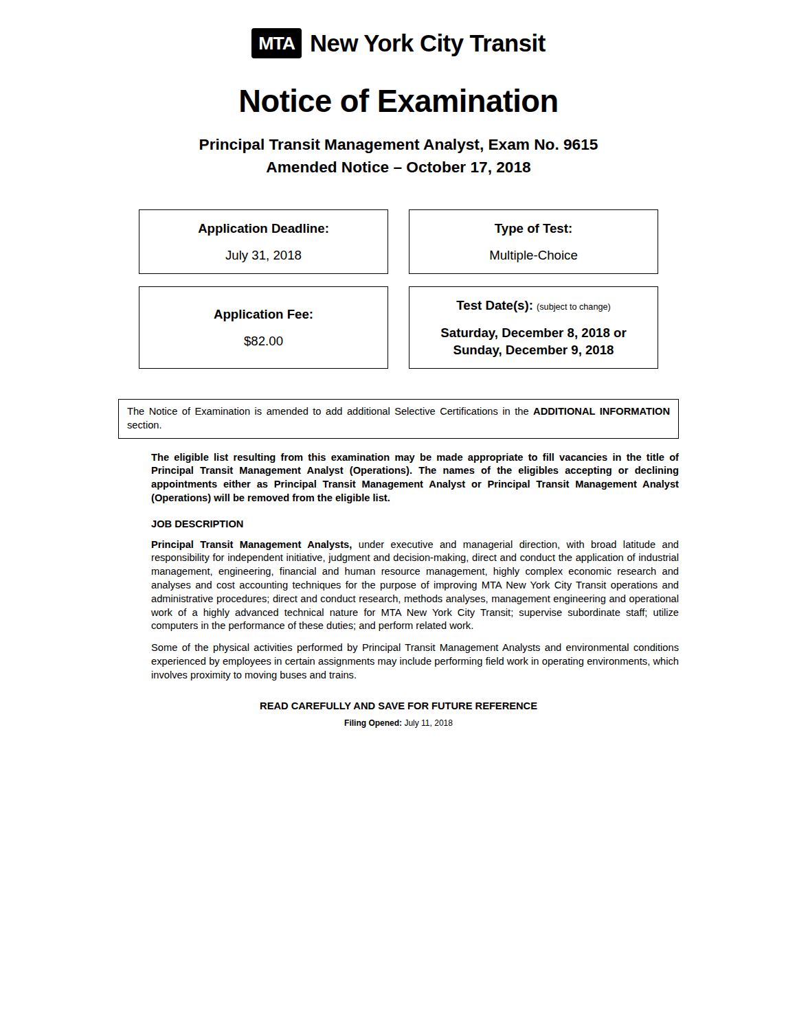MTA New York City Transit
Notice of Examination
Principal Transit Management Analyst, Exam No. 9615
Amended Notice – October 17, 2018
| Application Deadline: July 31, 2018 | Type of Test: Multiple-Choice |
| Application Fee: $82.00 | Test Date(s): (subject to change) Saturday, December 8, 2018 or Sunday, December 9, 2018 |
The Notice of Examination is amended to add additional Selective Certifications in the ADDITIONAL INFORMATION section.
The eligible list resulting from this examination may be made appropriate to fill vacancies in the title of Principal Transit Management Analyst (Operations). The names of the eligibles accepting or declining appointments either as Principal Transit Management Analyst or Principal Transit Management Analyst (Operations) will be removed from the eligible list.
JOB DESCRIPTION
Principal Transit Management Analysts, under executive and managerial direction, with broad latitude and responsibility for independent initiative, judgment and decision-making, direct and conduct the application of industrial management, engineering, financial and human resource management, highly complex economic research and analyses and cost accounting techniques for the purpose of improving MTA New York City Transit operations and administrative procedures; direct and conduct research, methods analyses, management engineering and operational work of a highly advanced technical nature for MTA New York City Transit; supervise subordinate staff; utilize computers in the performance of these duties; and perform related work.
Some of the physical activities performed by Principal Transit Management Analysts and environmental conditions experienced by employees in certain assignments may include performing field work in operating environments, which involves proximity to moving buses and trains.
READ CAREFULLY AND SAVE FOR FUTURE REFERENCE
Filing Opened: July 11, 2018